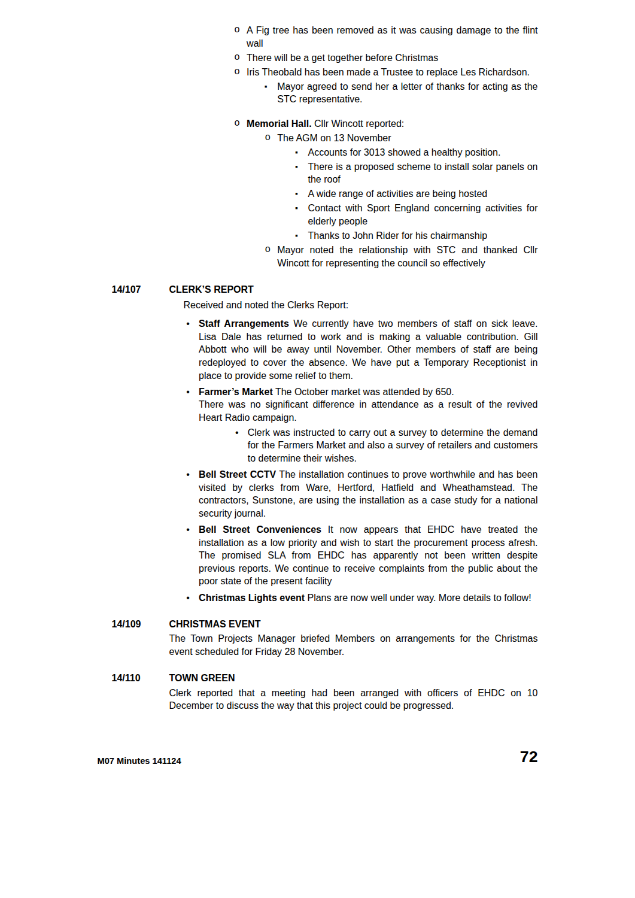A Fig tree has been removed as it was causing damage to the flint wall
There will be a get together before Christmas
Iris Theobald has been made a Trustee to replace Les Richardson.
Mayor agreed to send her a letter of thanks for acting as the STC representative.
Memorial Hall. Cllr Wincott reported:
The AGM on 13 November
Accounts for 3013 showed a healthy position.
There is a proposed scheme to install solar panels on the roof
A wide range of activities are being hosted
Contact with Sport England concerning activities for elderly people
Thanks to John Rider for his chairmanship
Mayor noted the relationship with STC and thanked Cllr Wincott for representing the council so effectively
14/107
CLERK’S REPORT
Received and noted the Clerks Report:
Staff Arrangements We currently have two members of staff on sick leave. Lisa Dale has returned to work and is making a valuable contribution. Gill Abbott who will be away until November. Other members of staff are being redeployed to cover the absence. We have put a Temporary Receptionist in place to provide some relief to them.
Farmer’s Market The October market was attended by 650.
There was no significant difference in attendance as a result of the revived Heart Radio campaign.
Clerk was instructed to carry out a survey to determine the demand for the Farmers Market and also a survey of retailers and customers to determine their wishes.
Bell Street CCTV The installation continues to prove worthwhile and has been visited by clerks from Ware, Hertford, Hatfield and Wheathamstead. The contractors, Sunstone, are using the installation as a case study for a national security journal.
Bell Street Conveniences It now appears that EHDC have treated the installation as a low priority and wish to start the procurement process afresh. The promised SLA from EHDC has apparently not been written despite previous reports. We continue to receive complaints from the public about the poor state of the present facility
Christmas Lights event Plans are now well under way. More details to follow!
14/109
CHRISTMAS EVENT
The Town Projects Manager briefed Members on arrangements for the Christmas event scheduled for Friday 28 November.
14/110
TOWN GREEN
Clerk reported that a meeting had been arranged with officers of EHDC on 10 December to discuss the way that this project could be progressed.
M07 Minutes 141124
72